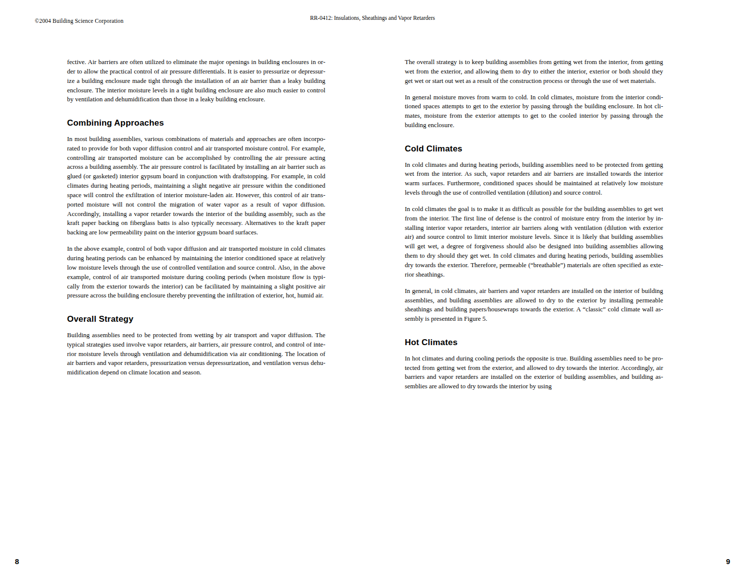©2004 Building Science Corporation
RR-0412: Insulations, Sheathings and Vapor Retarders
fective. Air barriers are often utilized to eliminate the major openings in building enclosures in order to allow the practical control of air pressure differentials. It is easier to pressurize or depressurize a building enclosure made tight through the installation of an air barrier than a leaky building enclosure. The interior moisture levels in a tight building enclosure are also much easier to control by ventilation and dehumidification than those in a leaky building enclosure.
Combining Approaches
In most building assemblies, various combinations of materials and approaches are often incorporated to provide for both vapor diffusion control and air transported moisture control. For example, controlling air transported moisture can be accomplished by controlling the air pressure acting across a building assembly. The air pressure control is facilitated by installing an air barrier such as glued (or gasketed) interior gypsum board in conjunction with draftstopping. For example, in cold climates during heating periods, maintaining a slight negative air pressure within the conditioned space will control the exfiltration of interior moisture-laden air. However, this control of air transported moisture will not control the migration of water vapor as a result of vapor diffusion. Accordingly, installing a vapor retarder towards the interior of the building assembly, such as the kraft paper backing on fiberglass batts is also typically necessary. Alternatives to the kraft paper backing are low permeability paint on the interior gypsum board surfaces.
In the above example, control of both vapor diffusion and air transported moisture in cold climates during heating periods can be enhanced by maintaining the interior conditioned space at relatively low moisture levels through the use of controlled ventilation and source control. Also, in the above example, control of air transported moisture during cooling periods (when moisture flow is typically from the exterior towards the interior) can be facilitated by maintaining a slight positive air pressure across the building enclosure thereby preventing the infiltration of exterior, hot, humid air.
Overall Strategy
Building assemblies need to be protected from wetting by air transport and vapor diffusion. The typical strategies used involve vapor retarders, air barriers, air pressure control, and control of interior moisture levels through ventilation and dehumidification via air conditioning. The location of air barriers and vapor retarders, pressurization versus depressurization, and ventilation versus dehumidification depend on climate location and season.
The overall strategy is to keep building assemblies from getting wet from the interior, from getting wet from the exterior, and allowing them to dry to either the interior, exterior or both should they get wet or start out wet as a result of the construction process or through the use of wet materials.
In general moisture moves from warm to cold. In cold climates, moisture from the interior conditioned spaces attempts to get to the exterior by passing through the building enclosure. In hot climates, moisture from the exterior attempts to get to the cooled interior by passing through the building enclosure.
Cold Climates
In cold climates and during heating periods, building assemblies need to be protected from getting wet from the interior. As such, vapor retarders and air barriers are installed towards the interior warm surfaces. Furthermore, conditioned spaces should be maintained at relatively low moisture levels through the use of controlled ventilation (dilution) and source control.
In cold climates the goal is to make it as difficult as possible for the building assemblies to get wet from the interior. The first line of defense is the control of moisture entry from the interior by installing interior vapor retarders, interior air barriers along with ventilation (dilution with exterior air) and source control to limit interior moisture levels. Since it is likely that building assemblies will get wet, a degree of forgiveness should also be designed into building assemblies allowing them to dry should they get wet. In cold climates and during heating periods, building assemblies dry towards the exterior. Therefore, permeable (“breathable”) materials are often specified as exterior sheathings.
In general, in cold climates, air barriers and vapor retarders are installed on the interior of building assemblies, and building assemblies are allowed to dry to the exterior by installing permeable sheathings and building papers/housewraps towards the exterior. A “classic” cold climate wall assembly is presented in Figure 5.
Hot Climates
In hot climates and during cooling periods the opposite is true. Building assemblies need to be protected from getting wet from the exterior, and allowed to dry towards the interior. Accordingly, air barriers and vapor retarders are installed on the exterior of building assemblies, and building assemblies are allowed to dry towards the interior by using
8
9